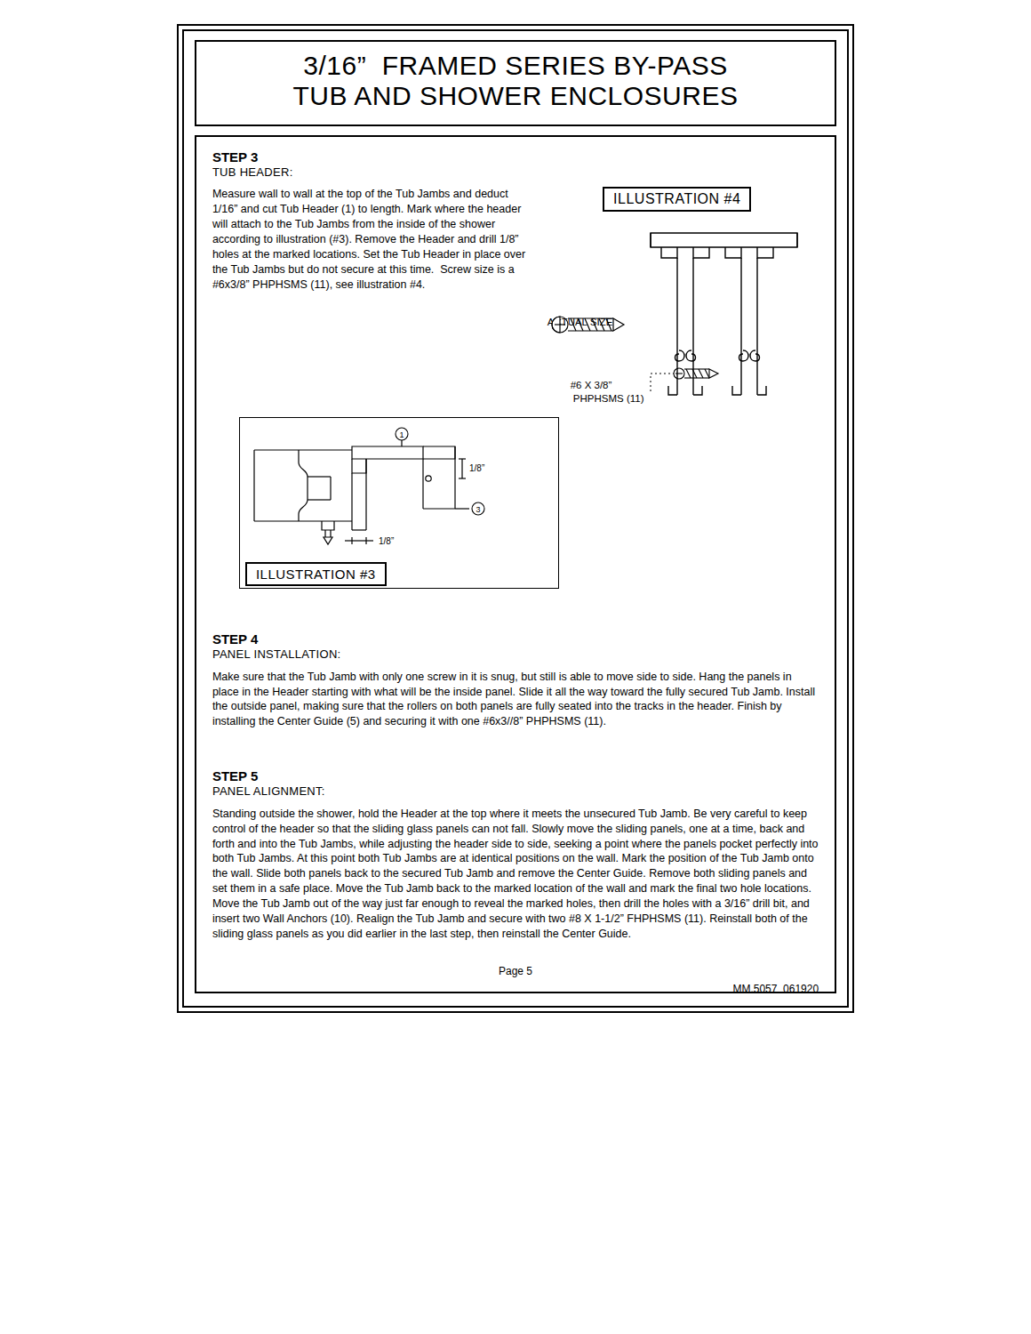3/16” FRAMED SERIES BY-PASS
TUB AND SHOWER ENCLOSURES
STEP 3
TUB HEADER:
Measure wall to wall at the top of the Tub Jambs and deduct 1/16” and cut Tub Header (1) to length. Mark where the header will attach to the Tub Jambs from the inside of the shower according to illustration (#3). Remove the Header and drill 1/8” holes at the marked locations. Set the Tub Header in place over the Tub Jambs but do not secure at this time. Screw size is a #6x3/8” PHPHSMS (11), see illustration #4.
ILLUSTRATION #4
ACTUAL SIZE
#6 X 3/8”
PHPHSMS (11)
1 3 1/8” 1/8”
ILLUSTRATION #3
STEP 4
PANEL INSTALLATION:
Make sure that the Tub Jamb with only one screw in it is snug, but still is able to move side to side. Hang the panels in place in the Header starting with what will be the inside panel. Slide it all the way toward the fully secured Tub Jamb. Install the outside panel, making sure that the rollers on both panels are fully seated into the tracks in the header. Finish by installing the Center Guide (5) and securing it with one #6x3//8” PHPHSMS (11).
STEP 5
PANEL ALIGNMENT:
Standing outside the shower, hold the Header at the top where it meets the unsecured Tub Jamb. Be very careful to keep control of the header so that the sliding glass panels can not fall. Slowly move the sliding panels, one at a time, back and forth and into the Tub Jambs, while adjusting the header side to side, seeking a point where the panels pocket perfectly into both Tub Jambs. At this point both Tub Jambs are at identical positions on the wall. Mark the position of the Tub Jamb onto the wall. Slide both panels back to the secured Tub Jamb and remove the Center Guide. Remove both sliding panels and set them in a safe place. Move the Tub Jamb back to the marked location of the wall and mark the final two hole locations. Move the Tub Jamb out of the way just far enough to reveal the marked holes, then drill the holes with a 3/16” drill bit, and insert two Wall Anchors (10). Realign the Tub Jamb and secure with two #8 X 1-1/2” FHPHSMS (11). Reinstall both of the sliding glass panels as you did earlier in the last step, then reinstall the Center Guide.
Page 5
MM.5057 061920